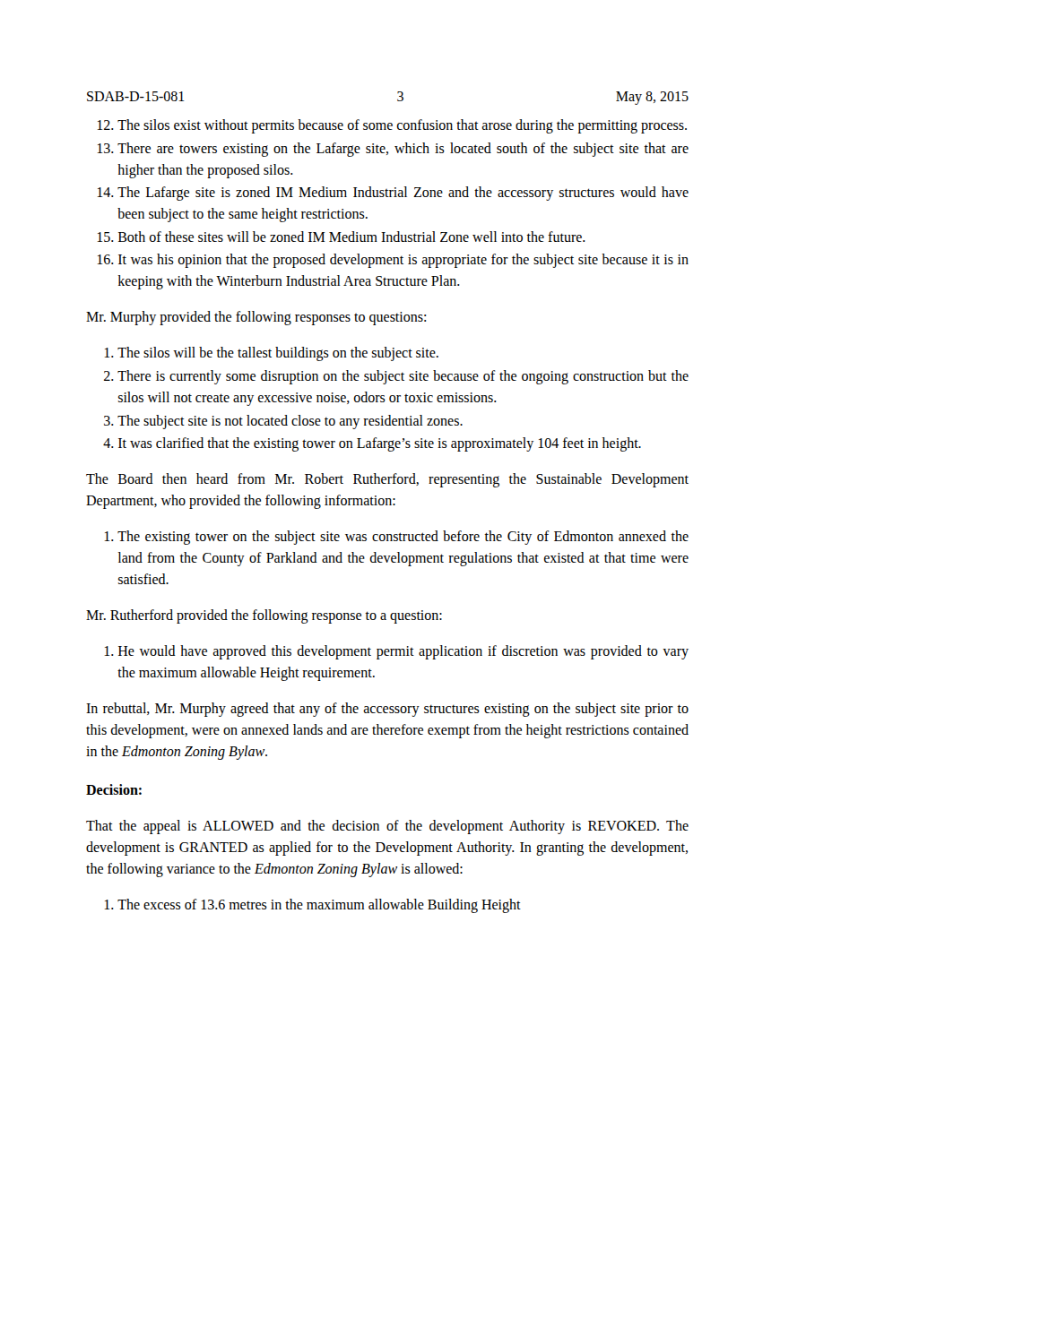SDAB-D-15-081 3 May 8, 2015
The silos exist without permits because of some confusion that arose during the permitting process.
There are towers existing on the Lafarge site, which is located south of the subject site that are higher than the proposed silos.
The Lafarge site is zoned IM Medium Industrial Zone and the accessory structures would have been subject to the same height restrictions.
Both of these sites will be zoned IM Medium Industrial Zone well into the future.
It was his opinion that the proposed development is appropriate for the subject site because it is in keeping with the Winterburn Industrial Area Structure Plan.
Mr. Murphy provided the following responses to questions:
The silos will be the tallest buildings on the subject site.
There is currently some disruption on the subject site because of the ongoing construction but the silos will not create any excessive noise, odors or toxic emissions.
The subject site is not located close to any residential zones.
It was clarified that the existing tower on Lafarge’s site is approximately 104 feet in height.
The Board then heard from Mr. Robert Rutherford, representing the Sustainable Development Department, who provided the following information:
The existing tower on the subject site was constructed before the City of Edmonton annexed the land from the County of Parkland and the development regulations that existed at that time were satisfied.
Mr. Rutherford provided the following response to a question:
He would have approved this development permit application if discretion was provided to vary the maximum allowable Height requirement.
In rebuttal, Mr. Murphy agreed that any of the accessory structures existing on the subject site prior to this development, were on annexed lands and are therefore exempt from the height restrictions contained in the Edmonton Zoning Bylaw.
Decision:
That the appeal is ALLOWED and the decision of the development Authority is REVOKED. The development is GRANTED as applied for to the Development Authority. In granting the development, the following variance to the Edmonton Zoning Bylaw is allowed:
The excess of 13.6 metres in the maximum allowable Building Height